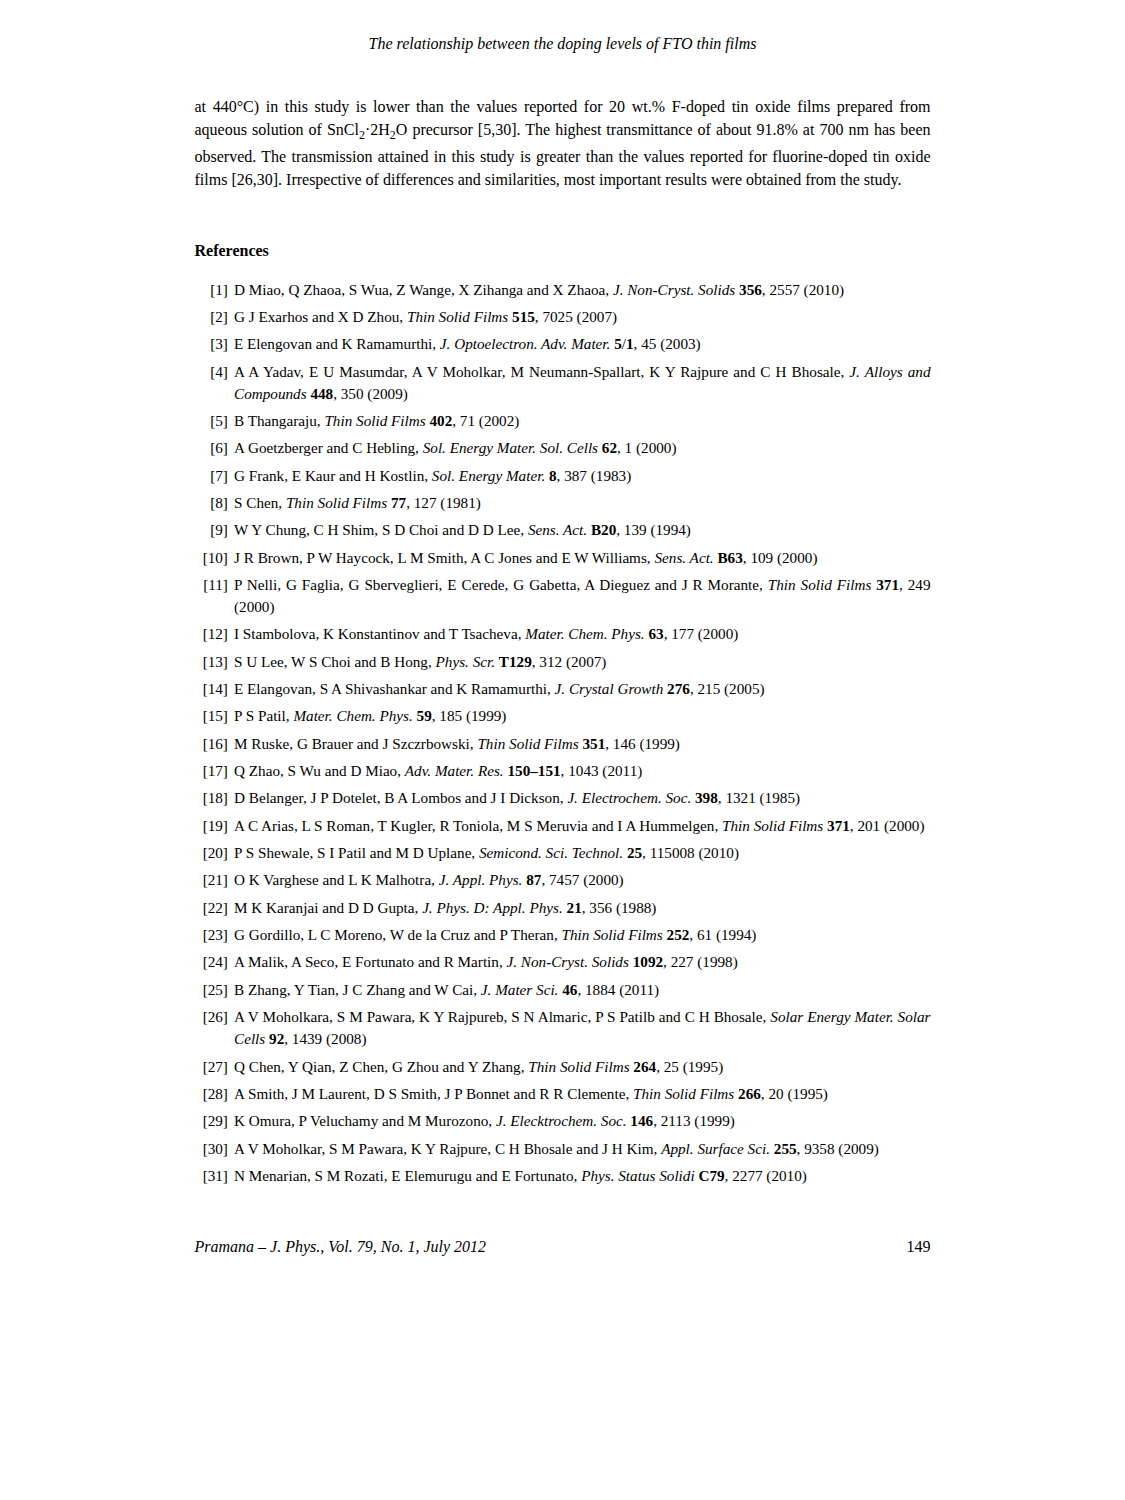The relationship between the doping levels of FTO thin films
at 440°C) in this study is lower than the values reported for 20 wt.% F-doped tin oxide films prepared from aqueous solution of SnCl2·2H2O precursor [5,30]. The highest transmittance of about 91.8% at 700 nm has been observed. The transmission attained in this study is greater than the values reported for fluorine-doped tin oxide films [26,30]. Irrespective of differences and similarities, most important results were obtained from the study.
References
[1] D Miao, Q Zhaoa, S Wua, Z Wange, X Zihanga and X Zhaoa, J. Non-Cryst. Solids 356, 2557 (2010)
[2] G J Exarhos and X D Zhou, Thin Solid Films 515, 7025 (2007)
[3] E Elengovan and K Ramamurthi, J. Optoelectron. Adv. Mater. 5/1, 45 (2003)
[4] A A Yadav, E U Masumdar, A V Moholkar, M Neumann-Spallart, K Y Rajpure and C H Bhosale, J. Alloys and Compounds 448, 350 (2009)
[5] B Thangaraju, Thin Solid Films 402, 71 (2002)
[6] A Goetzberger and C Hebling, Sol. Energy Mater. Sol. Cells 62, 1 (2000)
[7] G Frank, E Kaur and H Kostlin, Sol. Energy Mater. 8, 387 (1983)
[8] S Chen, Thin Solid Films 77, 127 (1981)
[9] W Y Chung, C H Shim, S D Choi and D D Lee, Sens. Act. B20, 139 (1994)
[10] J R Brown, P W Haycock, L M Smith, A C Jones and E W Williams, Sens. Act. B63, 109 (2000)
[11] P Nelli, G Faglia, G Sberveglieri, E Cerede, G Gabetta, A Dieguez and J R Morante, Thin Solid Films 371, 249 (2000)
[12] I Stambolova, K Konstantinov and T Tsacheva, Mater. Chem. Phys. 63, 177 (2000)
[13] S U Lee, W S Choi and B Hong, Phys. Scr. T129, 312 (2007)
[14] E Elangovan, S A Shivashankar and K Ramamurthi, J. Crystal Growth 276, 215 (2005)
[15] P S Patil, Mater. Chem. Phys. 59, 185 (1999)
[16] M Ruske, G Brauer and J Szczrbowski, Thin Solid Films 351, 146 (1999)
[17] Q Zhao, S Wu and D Miao, Adv. Mater. Res. 150–151, 1043 (2011)
[18] D Belanger, J P Dotelet, B A Lombos and J I Dickson, J. Electrochem. Soc. 398, 1321 (1985)
[19] A C Arias, L S Roman, T Kugler, R Toniola, M S Meruvia and I A Hummelgen, Thin Solid Films 371, 201 (2000)
[20] P S Shewale, S I Patil and M D Uplane, Semicond. Sci. Technol. 25, 115008 (2010)
[21] O K Varghese and L K Malhotra, J. Appl. Phys. 87, 7457 (2000)
[22] M K Karanjai and D D Gupta, J. Phys. D: Appl. Phys. 21, 356 (1988)
[23] G Gordillo, L C Moreno, W de la Cruz and P Theran, Thin Solid Films 252, 61 (1994)
[24] A Malik, A Seco, E Fortunato and R Martin, J. Non-Cryst. Solids 1092, 227 (1998)
[25] B Zhang, Y Tian, J C Zhang and W Cai, J. Mater Sci. 46, 1884 (2011)
[26] A V Moholkara, S M Pawara, K Y Rajpureb, S N Almaric, P S Patilb and C H Bhosale, Solar Energy Mater. Solar Cells 92, 1439 (2008)
[27] Q Chen, Y Qian, Z Chen, G Zhou and Y Zhang, Thin Solid Films 264, 25 (1995)
[28] A Smith, J M Laurent, D S Smith, J P Bonnet and R R Clemente, Thin Solid Films 266, 20 (1995)
[29] K Omura, P Veluchamy and M Murozono, J. Elecktrochem. Soc. 146, 2113 (1999)
[30] A V Moholkar, S M Pawara, K Y Rajpure, C H Bhosale and J H Kim, Appl. Surface Sci. 255, 9358 (2009)
[31] N Menarian, S M Rozati, E Elemurugu and E Fortunato, Phys. Status Solidi C79, 2277 (2010)
Pramana – J. Phys., Vol. 79, No. 1, July 2012 149